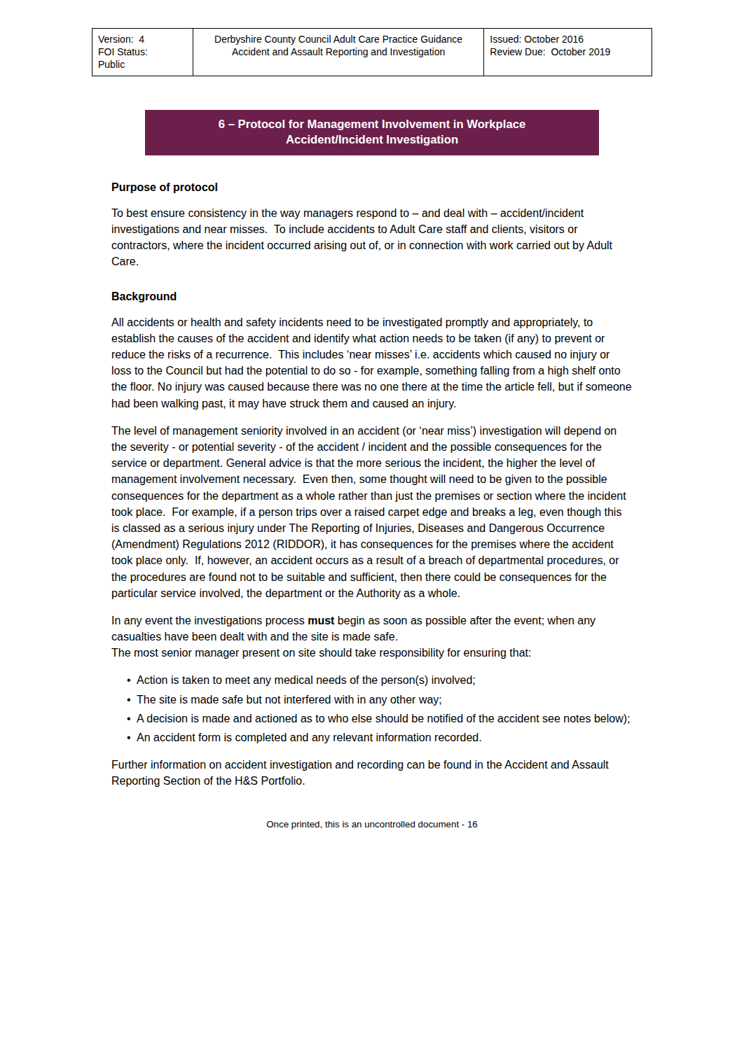| Version: 4 FOI Status: Public | Derbyshire County Council Adult Care Practice Guidance Accident and Assault Reporting and Investigation | Issued: October 2016 Review Due: October 2019 |
6 – Protocol for Management Involvement in Workplace
Accident/Incident Investigation
Purpose of protocol
To best ensure consistency in the way managers respond to – and deal with – accident/incident investigations and near misses. To include accidents to Adult Care staff and clients, visitors or contractors, where the incident occurred arising out of, or in connection with work carried out by Adult Care.
Background
All accidents or health and safety incidents need to be investigated promptly and appropriately, to establish the causes of the accident and identify what action needs to be taken (if any) to prevent or reduce the risks of a recurrence. This includes ‘near misses’ i.e. accidents which caused no injury or loss to the Council but had the potential to do so - for example, something falling from a high shelf onto the floor. No injury was caused because there was no one there at the time the article fell, but if someone had been walking past, it may have struck them and caused an injury.
The level of management seniority involved in an accident (or ‘near miss’) investigation will depend on the severity - or potential severity - of the accident / incident and the possible consequences for the service or department. General advice is that the more serious the incident, the higher the level of management involvement necessary. Even then, some thought will need to be given to the possible consequences for the department as a whole rather than just the premises or section where the incident took place. For example, if a person trips over a raised carpet edge and breaks a leg, even though this is classed as a serious injury under The Reporting of Injuries, Diseases and Dangerous Occurrence (Amendment) Regulations 2012 (RIDDOR), it has consequences for the premises where the accident took place only. If, however, an accident occurs as a result of a breach of departmental procedures, or the procedures are found not to be suitable and sufficient, then there could be consequences for the particular service involved, the department or the Authority as a whole.
In any event the investigations process must begin as soon as possible after the event; when any casualties have been dealt with and the site is made safe.
The most senior manager present on site should take responsibility for ensuring that:
Action is taken to meet any medical needs of the person(s) involved;
The site is made safe but not interfered with in any other way;
A decision is made and actioned as to who else should be notified of the accident see notes below);
An accident form is completed and any relevant information recorded.
Further information on accident investigation and recording can be found in the Accident and Assault Reporting Section of the H&S Portfolio.
Once printed, this is an uncontrolled document - 16